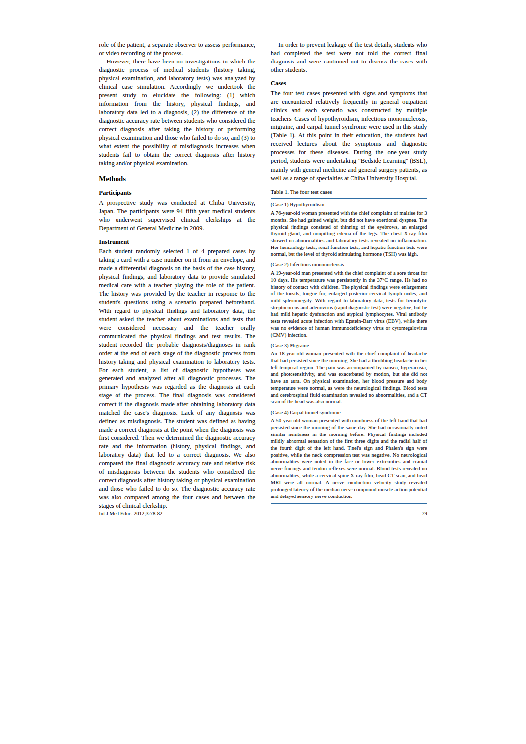role of the patient, a separate observer to assess performance, or video recording of the process.
However, there have been no investigations in which the diagnostic process of medical students (history taking, physical examination, and laboratory tests) was analyzed by clinical case simulation. Accordingly we undertook the present study to elucidate the following: (1) which information from the history, physical findings, and laboratory data led to a diagnosis, (2) the difference of the diagnostic accuracy rate between students who considered the correct diagnosis after taking the history or performing physical examination and those who failed to do so, and (3) to what extent the possibility of misdiagnosis increases when students fail to obtain the correct diagnosis after history taking and/or physical examination.
Methods
Participants
A prospective study was conducted at Chiba University, Japan. The participants were 94 fifth-year medical students who underwent supervised clinical clerkships at the Department of General Medicine in 2009.
Instrument
Each student randomly selected 1 of 4 prepared cases by taking a card with a case number on it from an envelope, and made a differential diagnosis on the basis of the case history, physical findings, and laboratory data to provide simulated medical care with a teacher playing the role of the patient. The history was provided by the teacher in response to the student's questions using a scenario prepared beforehand. With regard to physical findings and laboratory data, the student asked the teacher about examinations and tests that were considered necessary and the teacher orally communicated the physical findings and test results. The student recorded the probable diagnosis/diagnoses in rank order at the end of each stage of the diagnostic process from history taking and physical examination to laboratory tests. For each student, a list of diagnostic hypotheses was generated and analyzed after all diagnostic processes. The primary hypothesis was regarded as the diagnosis at each stage of the process. The final diagnosis was considered correct if the diagnosis made after obtaining laboratory data matched the case's diagnosis. Lack of any diagnosis was defined as misdiagnosis. The student was defined as having made a correct diagnosis at the point when the diagnosis was first considered. Then we determined the diagnostic accuracy rate and the information (history, physical findings, and laboratory data) that led to a correct diagnosis. We also compared the final diagnostic accuracy rate and relative risk of misdiagnosis between the students who considered the correct diagnosis after history taking or physical examination and those who failed to do so. The diagnostic accuracy rate was also compared among the four cases and between the stages of clinical clerkship.
In order to prevent leakage of the test details, students who had completed the test were not told the correct final diagnosis and were cautioned not to discuss the cases with other students.
Cases
The four test cases presented with signs and symptoms that are encountered relatively frequently in general outpatient clinics and each scenario was constructed by multiple teachers. Cases of hypothyroidism, infectious mononucleosis, migraine, and carpal tunnel syndrome were used in this study (Table 1). At this point in their education, the students had received lectures about the symptoms and diagnostic processes for these diseases. During the one-year study period, students were undertaking "Bedside Learning" (BSL), mainly with general medicine and general surgery patients, as well as a range of specialties at Chiba University Hospital.
Table 1. The four test cases
(Case 1) Hypothyroidism
A 76-year-old woman presented with the chief complaint of malaise for 3 months. She had gained weight, but did not have exertional dyspnea. The physical findings consisted of thinning of the eyebrows, an enlarged thyroid gland, and nonpitting edema of the legs. The chest X-ray film showed no abnormalities and laboratory tests revealed no inflammation. Her hematology tests, renal function tests, and hepatic function tests were normal, but the level of thyroid stimulating hormone (TSH) was high.
(Case 2) Infectious mononucleosis
A 19-year-old man presented with the chief complaint of a sore throat for 10 days. His temperature was persistently in the 37°C range. He had no history of contact with children. The physical findings were enlargement of the tonsils, tongue fur, enlarged posterior cervical lymph nodes, and mild splenomegaly. With regard to laboratory data, tests for hemolytic streptococcus and adenovirus (rapid diagnostic test) were negative, but he had mild hepatic dysfunction and atypical lymphocytes. Viral antibody tests revealed acute infection with Epstein-Barr virus (EBV), while there was no evidence of human immunodeficiency virus or cytomegalovirus (CMV) infection.
(Case 3) Migraine
An 18-year-old woman presented with the chief complaint of headache that had persisted since the morning. She had a throbbing headache in her left temporal region. The pain was accompanied by nausea, hyperacusia, and photosensitivity, and was exacerbated by motion, but she did not have an aura. On physical examination, her blood pressure and body temperature were normal, as were the neurological findings. Blood tests and cerebrospinal fluid examination revealed no abnormalities, and a CT scan of the head was also normal.
(Case 4) Carpal tunnel syndrome
A 50-year-old woman presented with numbness of the left hand that had persisted since the morning of the same day. She had occasionally noted similar numbness in the morning before. Physical findings included mildly abnormal sensation of the first three digits and the radial half of the fourth digit of the left hand. Tinel's sign and Phalen's sign were positive, while the neck compression test was negative. No neurological abnormalities were noted in the face or lower extremities and cranial nerve findings and tendon reflexes were normal. Blood tests revealed no abnormalities, while a cervical spine X-ray film, head CT scan, and head MRI were all normal. A nerve conduction velocity study revealed prolonged latency of the median nerve compound muscle action potential and delayed sensory nerve conduction.
Int J Med Educ. 2012;3:78-82 79